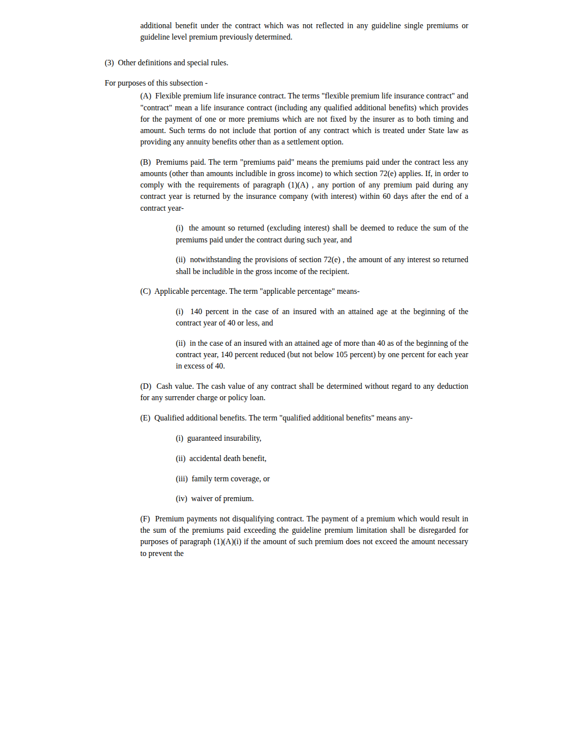additional benefit under the contract which was not reflected in any guideline single premiums or guideline level premium previously determined.
(3) Other definitions and special rules.
For purposes of this subsection -
(A) Flexible premium life insurance contract. The terms "flexible premium life insurance contract" and "contract" mean a life insurance contract (including any qualified additional benefits) which provides for the payment of one or more premiums which are not fixed by the insurer as to both timing and amount. Such terms do not include that portion of any contract which is treated under State law as providing any annuity benefits other than as a settlement option.
(B) Premiums paid. The term "premiums paid" means the premiums paid under the contract less any amounts (other than amounts includible in gross income) to which section 72(e) applies. If, in order to comply with the requirements of paragraph (1)(A) , any portion of any premium paid during any contract year is returned by the insurance company (with interest) within 60 days after the end of a contract year-
(i) the amount so returned (excluding interest) shall be deemed to reduce the sum of the premiums paid under the contract during such year, and
(ii) notwithstanding the provisions of section 72(e) , the amount of any interest so returned shall be includible in the gross income of the recipient.
(C) Applicable percentage. The term "applicable percentage" means-
(i) 140 percent in the case of an insured with an attained age at the beginning of the contract year of 40 or less, and
(ii) in the case of an insured with an attained age of more than 40 as of the beginning of the contract year, 140 percent reduced (but not below 105 percent) by one percent for each year in excess of 40.
(D) Cash value. The cash value of any contract shall be determined without regard to any deduction for any surrender charge or policy loan.
(E) Qualified additional benefits. The term "qualified additional benefits" means any-
(i) guaranteed insurability,
(ii) accidental death benefit,
(iii) family term coverage, or
(iv) waiver of premium.
(F) Premium payments not disqualifying contract. The payment of a premium which would result in the sum of the premiums paid exceeding the guideline premium limitation shall be disregarded for purposes of paragraph (1)(A)(i) if the amount of such premium does not exceed the amount necessary to prevent the